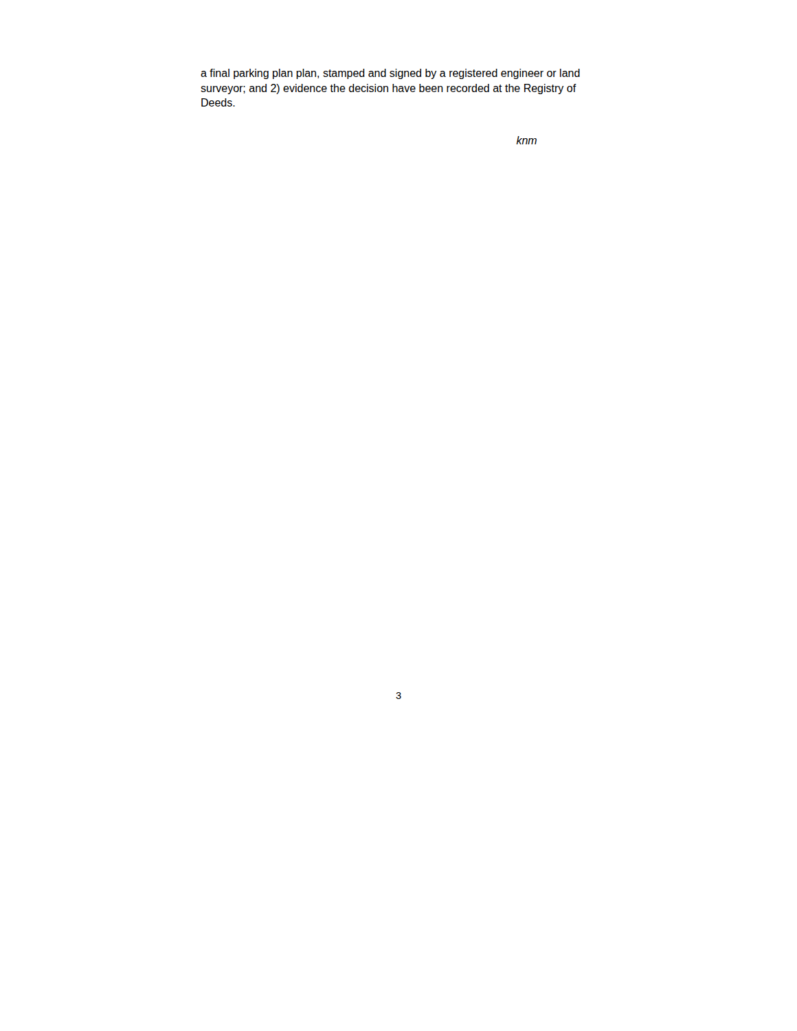a final parking plan plan, stamped and signed by a registered engineer or land surveyor; and 2) evidence the decision have been recorded at the Registry of Deeds.
knm
3